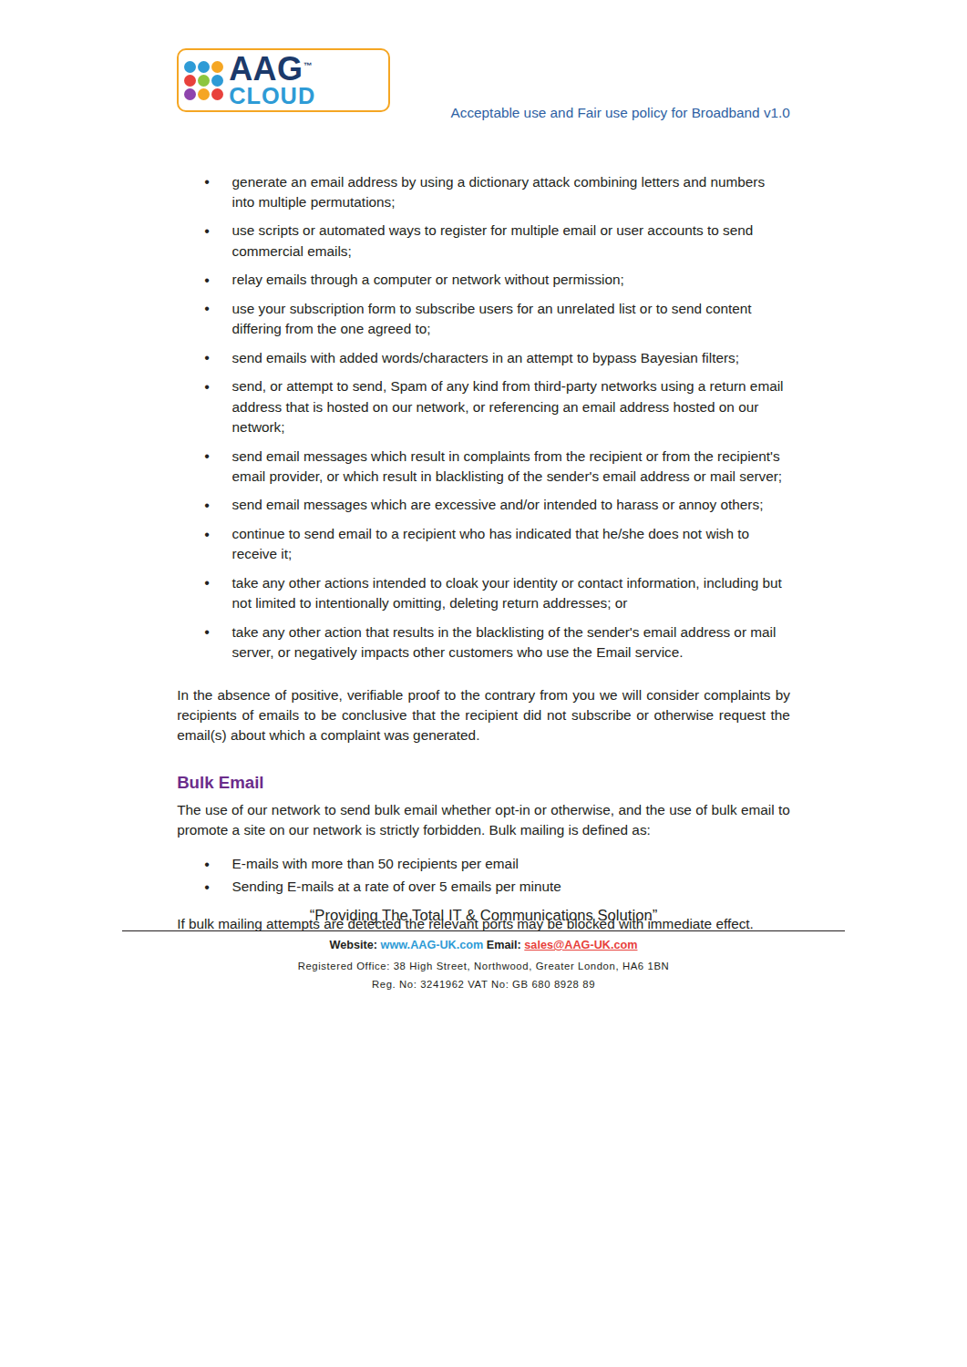AAG™ CLOUD
Acceptable use and Fair use policy for Broadband v1.0
generate an email address by using a dictionary attack combining letters and numbers into multiple permutations;
use scripts or automated ways to register for multiple email or user accounts to send commercial emails;
relay emails through a computer or network without permission;
use your subscription form to subscribe users for an unrelated list or to send content differing from the one agreed to;
send emails with added words/characters in an attempt to bypass Bayesian filters;
send, or attempt to send, Spam of any kind from third-party networks using a return email address that is hosted on our network, or referencing an email address hosted on our network;
send email messages which result in complaints from the recipient or from the recipient's email provider, or which result in blacklisting of the sender's email address or mail server;
send email messages which are excessive and/or intended to harass or annoy others;
continue to send email to a recipient who has indicated that he/she does not wish to receive it;
take any other actions intended to cloak your identity or contact information, including but not limited to intentionally omitting, deleting return addresses; or
take any other action that results in the blacklisting of the sender's email address or mail server, or negatively impacts other customers who use the Email service.
In the absence of positive, verifiable proof to the contrary from you we will consider complaints by recipients of emails to be conclusive that the recipient did not subscribe or otherwise request the email(s) about which a complaint was generated.
Bulk Email
The use of our network to send bulk email whether opt-in or otherwise, and the use of bulk email to promote a site on our network is strictly forbidden. Bulk mailing is defined as:
E-mails with more than 50 recipients per email
Sending E-mails at a rate of over 5 emails per minute
If bulk mailing attempts are detected the relevant ports may be blocked with immediate effect.
“Providing The Total IT & Communications Solution”
Website: www.AAG-UK.com Email: sales@AAG-UK.com
Registered Office: 38 High Street, Northwood, Greater London, HA6 1BN
Reg. No: 3241962 VAT No: GB 680 8928 89